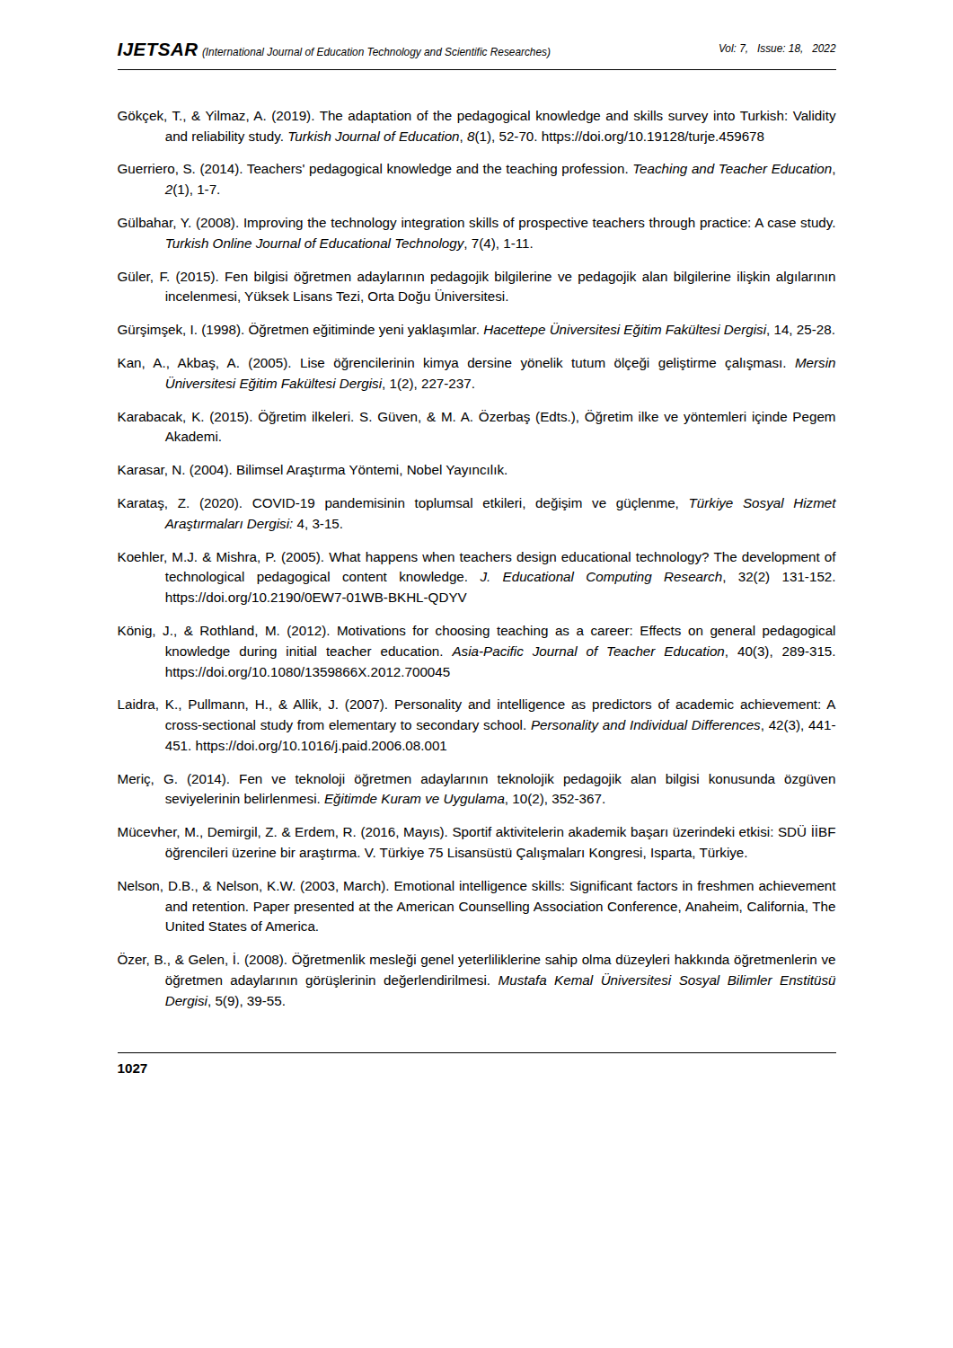IJETSAR (International Journal of Education Technology and Scientific Researches) Vol: 7, Issue: 18, 2022
Gökçek, T., & Yilmaz, A. (2019). The adaptation of the pedagogical knowledge and skills survey into Turkish: Validity and reliability study. Turkish Journal of Education, 8(1), 52-70. https://doi.org/10.19128/turje.459678
Guerriero, S. (2014). Teachers' pedagogical knowledge and the teaching profession. Teaching and Teacher Education, 2(1), 1-7.
Gülbahar, Y. (2008). Improving the technology integration skills of prospective teachers through practice: A case study. Turkish Online Journal of Educational Technology, 7(4), 1-11.
Güler, F. (2015). Fen bilgisi öğretmen adaylarının pedagojik bilgilerine ve pedagojik alan bilgilerine ilişkin algılarının incelenmesi, Yüksek Lisans Tezi, Orta Doğu Üniversitesi.
Gürşimşek, I. (1998). Öğretmen eğitiminde yeni yaklaşımlar. Hacettepe Üniversitesi Eğitim Fakültesi Dergisi, 14, 25-28.
Kan, A., Akbaş, A. (2005). Lise öğrencilerinin kimya dersine yönelik tutum ölçeği geliştirme çalışması. Mersin Üniversitesi Eğitim Fakültesi Dergisi, 1(2), 227-237.
Karabacak, K. (2015). Öğretim ilkeleri. S. Güven, & M. A. Özerbaş (Edts.), Öğretim ilke ve yöntemleri içinde Pegem Akademi.
Karasar, N. (2004). Bilimsel Araştırma Yöntemi, Nobel Yayıncılık.
Karataş, Z. (2020). COVID-19 pandemisinin toplumsal etkileri, değişim ve güçlenme, Türkiye Sosyal Hizmet Araştırmaları Dergisi: 4, 3-15.
Koehler, M.J. & Mishra, P. (2005). What happens when teachers design educational technology? The development of technological pedagogical content knowledge. J. Educational Computing Research, 32(2) 131-152. https://doi.org/10.2190/0EW7-01WB-BKHL-QDYV
König, J., & Rothland, M. (2012). Motivations for choosing teaching as a career: Effects on general pedagogical knowledge during initial teacher education. Asia-Pacific Journal of Teacher Education, 40(3), 289-315. https://doi.org/10.1080/1359866X.2012.700045
Laidra, K., Pullmann, H., & Allik, J. (2007). Personality and intelligence as predictors of academic achievement: A cross-sectional study from elementary to secondary school. Personality and Individual Differences, 42(3), 441-451. https://doi.org/10.1016/j.paid.2006.08.001
Meriç, G. (2014). Fen ve teknoloji öğretmen adaylarının teknolojik pedagojik alan bilgisi konusunda özgüven seviyelerinin belirlenmesi. Eğitimde Kuram ve Uygulama, 10(2), 352-367.
Mücevher, M., Demirgil, Z. & Erdem, R. (2016, Mayıs). Sportif aktivitelerin akademik başarı üzerindeki etkisi: SDÜ İİBF öğrencileri üzerine bir araştırma. V. Türkiye 75 Lisansüstü Çalışmaları Kongresi, Isparta, Türkiye.
Nelson, D.B., & Nelson, K.W. (2003, March). Emotional intelligence skills: Significant factors in freshmen achievement and retention. Paper presented at the American Counselling Association Conference, Anaheim, California, The United States of America.
Özer, B., & Gelen, İ. (2008). Öğretmenlik mesleği genel yeterliliklerine sahip olma düzeyleri hakkında öğretmenlerin ve öğretmen adaylarının görüşlerinin değerlendirilmesi. Mustafa Kemal Üniversitesi Sosyal Bilimler Enstitüsü Dergisi, 5(9), 39-55.
1027